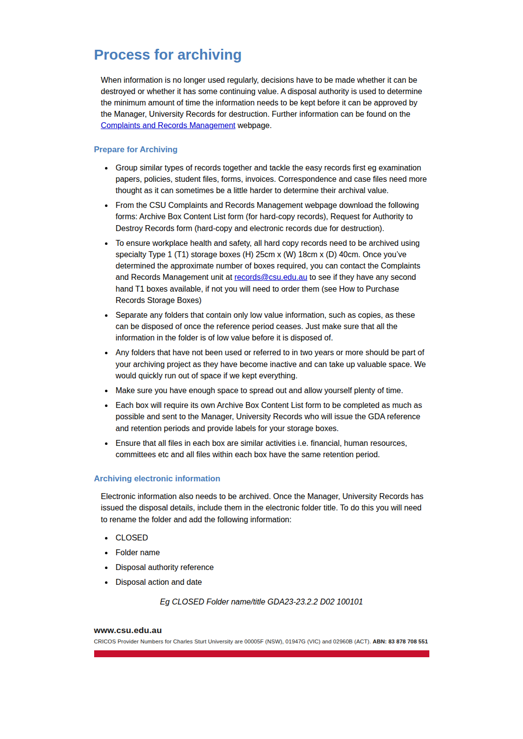Process for archiving
When information is no longer used regularly, decisions have to be made whether it can be destroyed or whether it has some continuing value. A disposal authority is used to determine the minimum amount of time the information needs to be kept before it can be approved by the Manager, University Records for destruction. Further information can be found on the Complaints and Records Management webpage.
Prepare for Archiving
Group similar types of records together and tackle the easy records first eg examination papers, policies, student files, forms, invoices. Correspondence and case files need more thought as it can sometimes be a little harder to determine their archival value.
From the CSU Complaints and Records Management webpage download the following forms: Archive Box Content List form (for hard-copy records), Request for Authority to Destroy Records form (hard-copy and electronic records due for destruction).
To ensure workplace health and safety, all hard copy records need to be archived using specialty Type 1 (T1) storage boxes (H) 25cm x (W) 18cm x (D) 40cm. Once you’ve determined the approximate number of boxes required, you can contact the Complaints and Records Management unit at records@csu.edu.au to see if they have any second hand T1 boxes available, if not you will need to order them (see How to Purchase Records Storage Boxes)
Separate any folders that contain only low value information, such as copies, as these can be disposed of once the reference period ceases. Just make sure that all the information in the folder is of low value before it is disposed of.
Any folders that have not been used or referred to in two years or more should be part of your archiving project as they have become inactive and can take up valuable space. We would quickly run out of space if we kept everything.
Make sure you have enough space to spread out and allow yourself plenty of time.
Each box will require its own Archive Box Content List form to be completed as much as possible and sent to the Manager, University Records who will issue the GDA reference and retention periods and provide labels for your storage boxes.
Ensure that all files in each box are similar activities i.e. financial, human resources, committees etc and all files within each box have the same retention period.
Archiving electronic information
Electronic information also needs to be archived. Once the Manager, University Records has issued the disposal details, include them in the electronic folder title. To do this you will need to rename the folder and add the following information:
CLOSED
Folder name
Disposal authority reference
Disposal action and date
Eg CLOSED Folder name/title GDA23-23.2.2 D02 100101
www.csu.edu.au
CRICOS Provider Numbers for Charles Sturt University are 00005F (NSW), 01947G (VIC) and 02960B (ACT). ABN: 83 878 708 551